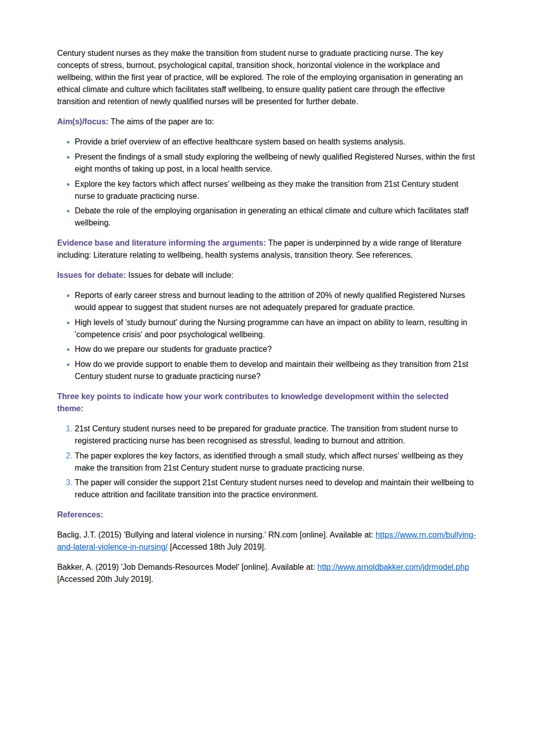Century student nurses as they make the transition from student nurse to graduate practicing nurse. The key concepts of stress, burnout, psychological capital, transition shock, horizontal violence in the workplace and wellbeing, within the first year of practice, will be explored. The role of the employing organisation in generating an ethical climate and culture which facilitates staff wellbeing, to ensure quality patient care through the effective transition and retention of newly qualified nurses will be presented for further debate.
Aim(s)/focus: The aims of the paper are to:
Provide a brief overview of an effective healthcare system based on health systems analysis.
Present the findings of a small study exploring the wellbeing of newly qualified Registered Nurses, within the first eight months of taking up post, in a local health service.
Explore the key factors which affect nurses' wellbeing as they make the transition from 21st Century student nurse to graduate practicing nurse.
Debate the role of the employing organisation in generating an ethical climate and culture which facilitates staff wellbeing.
Evidence base and literature informing the arguments: The paper is underpinned by a wide range of literature including: Literature relating to wellbeing, health systems analysis, transition theory. See references.
Issues for debate: Issues for debate will include:
Reports of early career stress and burnout leading to the attrition of 20% of newly qualified Registered Nurses would appear to suggest that student nurses are not adequately prepared for graduate practice.
High levels of 'study burnout' during the Nursing programme can have an impact on ability to learn, resulting in 'competence crisis' and poor psychological wellbeing.
How do we prepare our students for graduate practice?
How do we provide support to enable them to develop and maintain their wellbeing as they transition from 21st Century student nurse to graduate practicing nurse?
Three key points to indicate how your work contributes to knowledge development within the selected theme:
21st Century student nurses need to be prepared for graduate practice. The transition from student nurse to registered practicing nurse has been recognised as stressful, leading to burnout and attrition.
The paper explores the key factors, as identified through a small study, which affect nurses' wellbeing as they make the transition from 21st Century student nurse to graduate practicing nurse.
The paper will consider the support 21st Century student nurses need to develop and maintain their wellbeing to reduce attrition and facilitate transition into the practice environment.
References:
Baclig, J.T. (2015) 'Bullying and lateral violence in nursing.' RN.com [online]. Available at: https://www.rn.com/bullying-and-lateral-violence-in-nursing/ [Accessed 18th July 2019].
Bakker, A. (2019) 'Job Demands-Resources Model' [online]. Available at: http://www.arnoldbakker.com/jdrmodel.php [Accessed 20th July 2019].